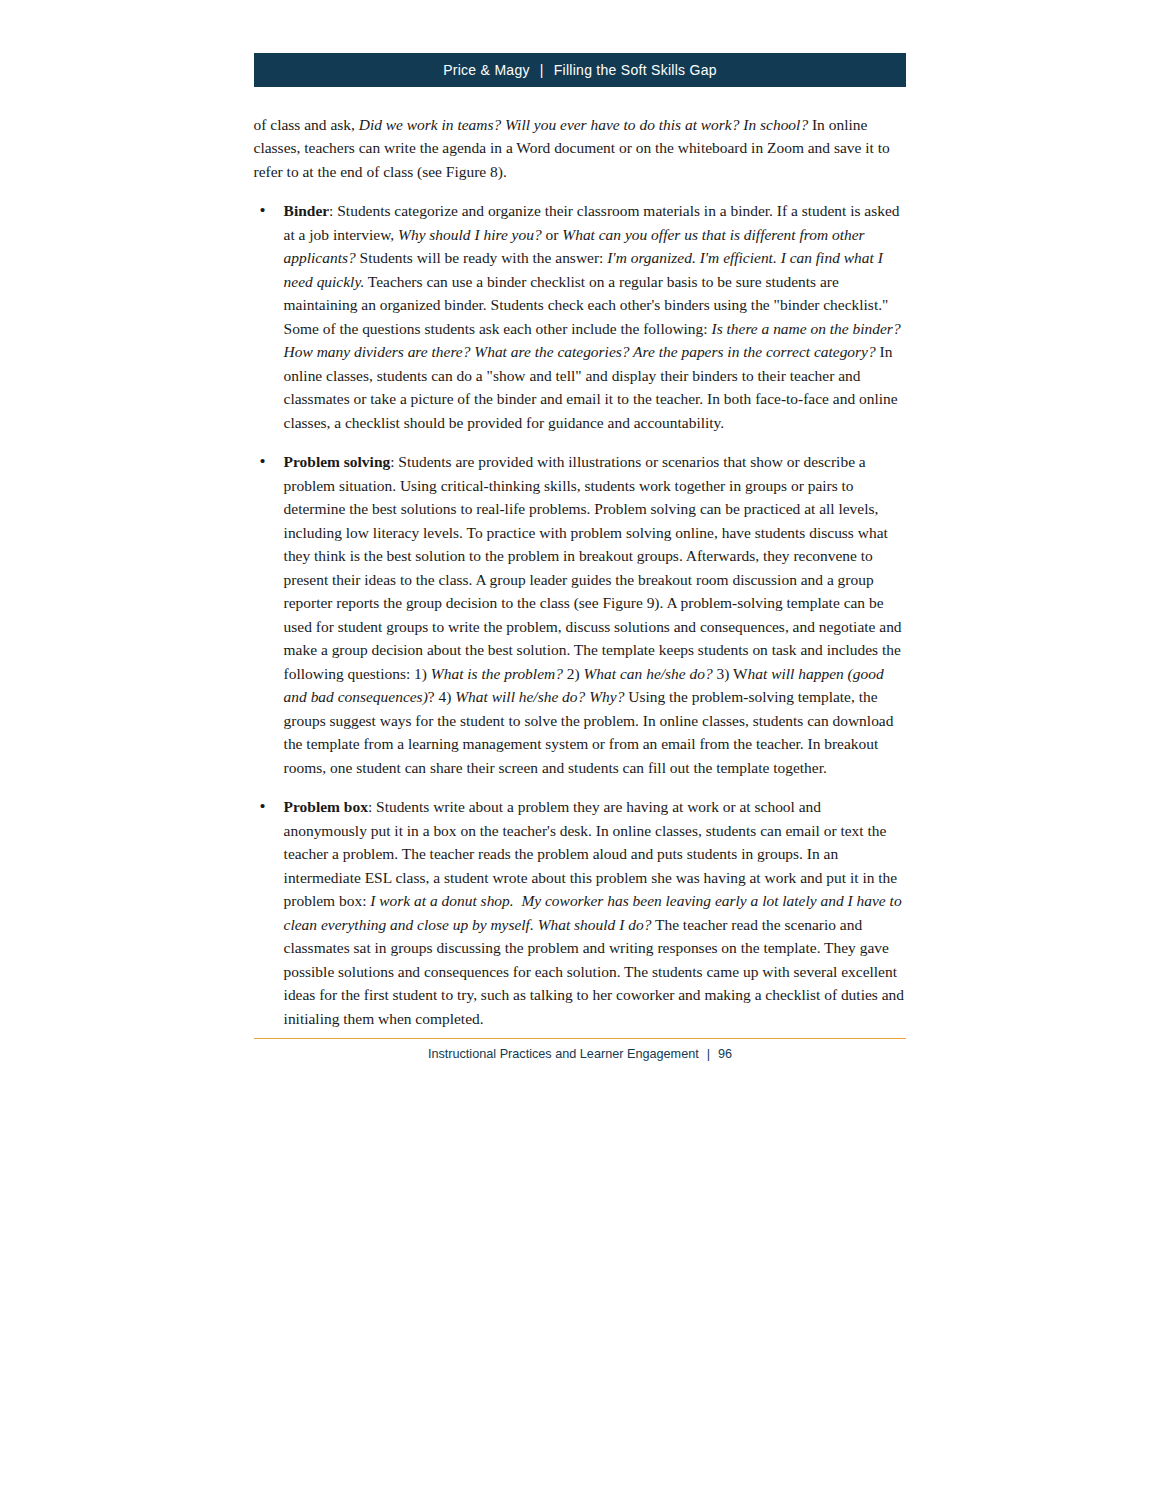Price & Magy|Filling the Soft Skills Gap
of class and ask, Did we work in teams? Will you ever have to do this at work? In school? In online classes, teachers can write the agenda in a Word document or on the whiteboard in Zoom and save it to refer to at the end of class (see Figure 8).
Binder: Students categorize and organize their classroom materials in a binder. If a student is asked at a job interview, Why should I hire you? or What can you offer us that is different from other applicants? Students will be ready with the answer: I'm organized. I'm efficient. I can find what I need quickly. Teachers can use a binder checklist on a regular basis to be sure students are maintaining an organized binder. Students check each other's binders using the "binder checklist." Some of the questions students ask each other include the following: Is there a name on the binder? How many dividers are there? What are the categories? Are the papers in the correct category? In online classes, students can do a "show and tell" and display their binders to their teacher and classmates or take a picture of the binder and email it to the teacher. In both face-to-face and online classes, a checklist should be provided for guidance and accountability.
Problem solving: Students are provided with illustrations or scenarios that show or describe a problem situation. Using critical-thinking skills, students work together in groups or pairs to determine the best solutions to real-life problems. Problem solving can be practiced at all levels, including low literacy levels. To practice with problem solving online, have students discuss what they think is the best solution to the problem in breakout groups. Afterwards, they reconvene to present their ideas to the class. A group leader guides the breakout room discussion and a group reporter reports the group decision to the class (see Figure 9). A problem-solving template can be used for student groups to write the problem, discuss solutions and consequences, and negotiate and make a group decision about the best solution. The template keeps students on task and includes the following questions: 1) What is the problem? 2) What can he/she do? 3) What will happen (good and bad consequences)? 4) What will he/she do? Why? Using the problem-solving template, the groups suggest ways for the student to solve the problem. In online classes, students can download the template from a learning management system or from an email from the teacher. In breakout rooms, one student can share their screen and students can fill out the template together.
Problem box: Students write about a problem they are having at work or at school and anonymously put it in a box on the teacher's desk. In online classes, students can email or text the teacher a problem. The teacher reads the problem aloud and puts students in groups. In an intermediate ESL class, a student wrote about this problem she was having at work and put it in the problem box: I work at a donut shop. My coworker has been leaving early a lot lately and I have to clean everything and close up by myself. What should I do? The teacher read the scenario and classmates sat in groups discussing the problem and writing responses on the template. They gave possible solutions and consequences for each solution. The students came up with several excellent ideas for the first student to try, such as talking to her coworker and making a checklist of duties and initialing them when completed.
Instructional Practices and Learner Engagement|96